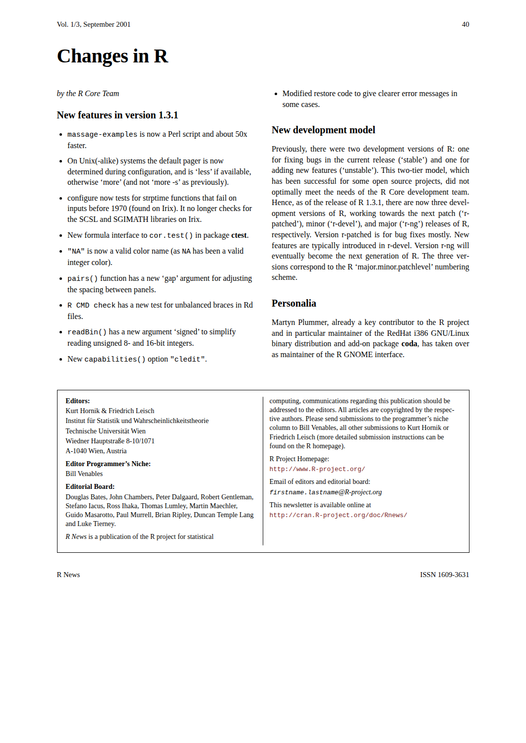Vol. 1/3, September 2001
40
Changes in R
by the R Core Team
New features in version 1.3.1
massage-examples is now a Perl script and about 50x faster.
On Unix(-alike) systems the default pager is now determined during configuration, and is ‘less’ if available, otherwise ‘more’ (and not ‘more -s’ as previously).
configure now tests for strptime functions that fail on inputs before 1970 (found on Irix). It no longer checks for the SCSL and SGIMATH libraries on Irix.
New formula interface to cor.test() in package ctest.
"NA" is now a valid color name (as NA has been a valid integer color).
pairs() function has a new ‘gap’ argument for adjusting the spacing between panels.
R CMD check has a new test for unbalanced braces in Rd files.
readBin() has a new argument ‘signed’ to simplify reading unsigned 8- and 16-bit integers.
New capabilities() option "cledit".
Modified restore code to give clearer error messages in some cases.
New development model
Previously, there were two development versions of R: one for fixing bugs in the current release (‘stable’) and one for adding new features (‘unstable’). This two-tier model, which has been successful for some open source projects, did not optimally meet the needs of the R Core development team. Hence, as of the release of R 1.3.1, there are now three development versions of R, working towards the next patch (‘r-patched’), minor (‘r-devel’), and major (‘r-ng’) releases of R, respectively. Version r-patched is for bug fixes mostly. New features are typically introduced in r-devel. Version r-ng will eventually become the next generation of R. The three versions correspond to the R ‘major.minor.patchlevel’ numbering scheme.
Personalia
Martyn Plummer, already a key contributor to the R project and in particular maintainer of the RedHat i386 GNU/Linux binary distribution and add-on package coda, has taken over as maintainer of the R GNOME interface.
Editors:
Kurt Hornik & Friedrich Leisch
Institut für Statistik und Wahrscheinlichkeitstheorie
Technische Universität Wien
Wiedner Hauptstraße 8-10/1071
A-1040 Wien, Austria
Editor Programmer’s Niche:
Bill Venables
Editorial Board:
Douglas Bates, John Chambers, Peter Dalgaard, Robert Gentleman, Stefano Iacus, Ross Ihaka, Thomas Lumley, Martin Maechler, Guido Masarotto, Paul Murrell, Brian Ripley, Duncan Temple Lang and Luke Tierney.
R News is a publication of the R project for statistical
computing, communications regarding this publication should be addressed to the editors. All articles are copyrighted by the respective authors. Please send submissions to the programmer’s niche column to Bill Venables, all other submissions to Kurt Hornik or Friedrich Leisch (more detailed submission instructions can be found on the R homepage).
R Project Homepage:
http://www.R-project.org/
Email of editors and editorial board:
firstname.lastname@R-project.org
This newsletter is available online at
http://cran.R-project.org/doc/Rnews/
R News
ISSN 1609-3631